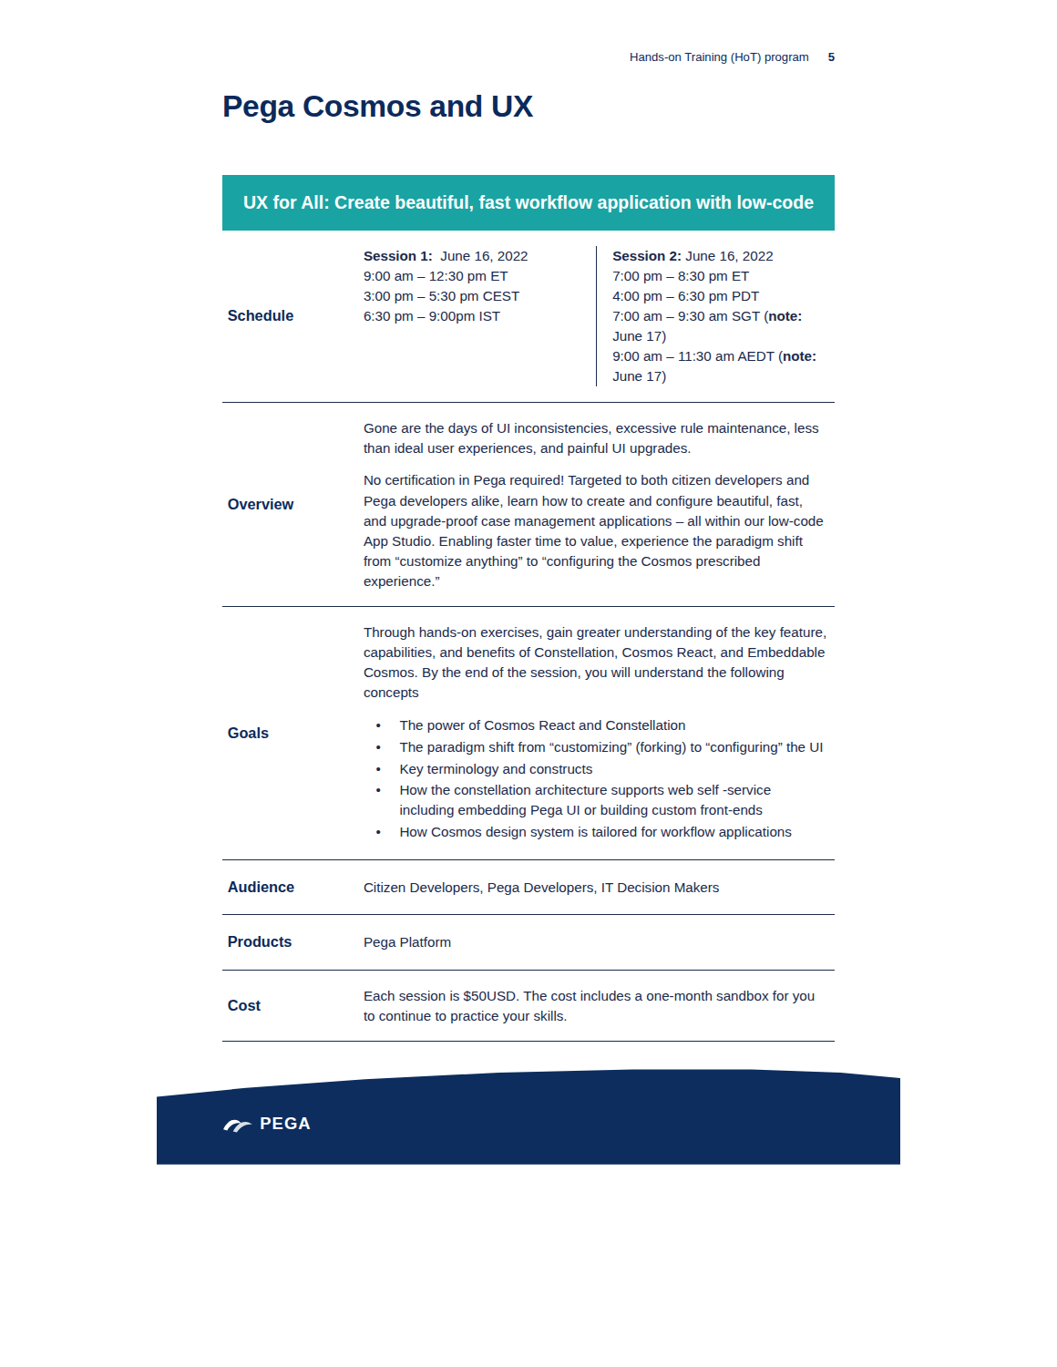Hands-on Training (HoT) program 5
Pega Cosmos and UX
UX for All: Create beautiful, fast workflow application with low-code
| Schedule | Session 1: June 16, 2022 9:00 am – 12:30 pm ET 3:00 pm – 5:30 pm CEST 6:30 pm – 9:00pm IST Session 2: June 16, 2022 7:00 pm – 8:30 pm ET 4:00 pm – 6:30 pm PDT 7:00 am – 9:30 am SGT ( note: June 17) 9:00 am – 11:30 am AEDT ( note: June 17) |
| Overview | Gone are the days of UI inconsistencies, excessive rule maintenance, less than ideal user experiences, and painful UI upgrades. No certification in Pega required! Targeted to both citizen developers and Pega developers alike, learn how to create and configure beautiful, fast, and upgrade-proof case management applications – all within our low-code App Studio. Enabling faster time to value, experience the paradigm shift from “customize anything” to “configuring the Cosmos prescribed experience.” |
| Goals | Through hands-on exercises, gain greater understanding of the key feature, capabilities, and benefits of Constellation, Cosmos React, and Embeddable Cosmos. By the end of the session, you will understand the following concepts The power of Cosmos React and Constellation The paradigm shift from “customizing” (forking) to “configuring” the UI Key terminology and constructs How the constellation architecture supports web self -service including embedding Pega UI or building custom front-ends How Cosmos design system is tailored for workflow applications |
| Audience | Citizen Developers, Pega Developers, IT Decision Makers |
| Products | Pega Platform |
| Cost | Each session is $50USD. The cost includes a one-month sandbox for you to continue to practice your skills. |
PEGA